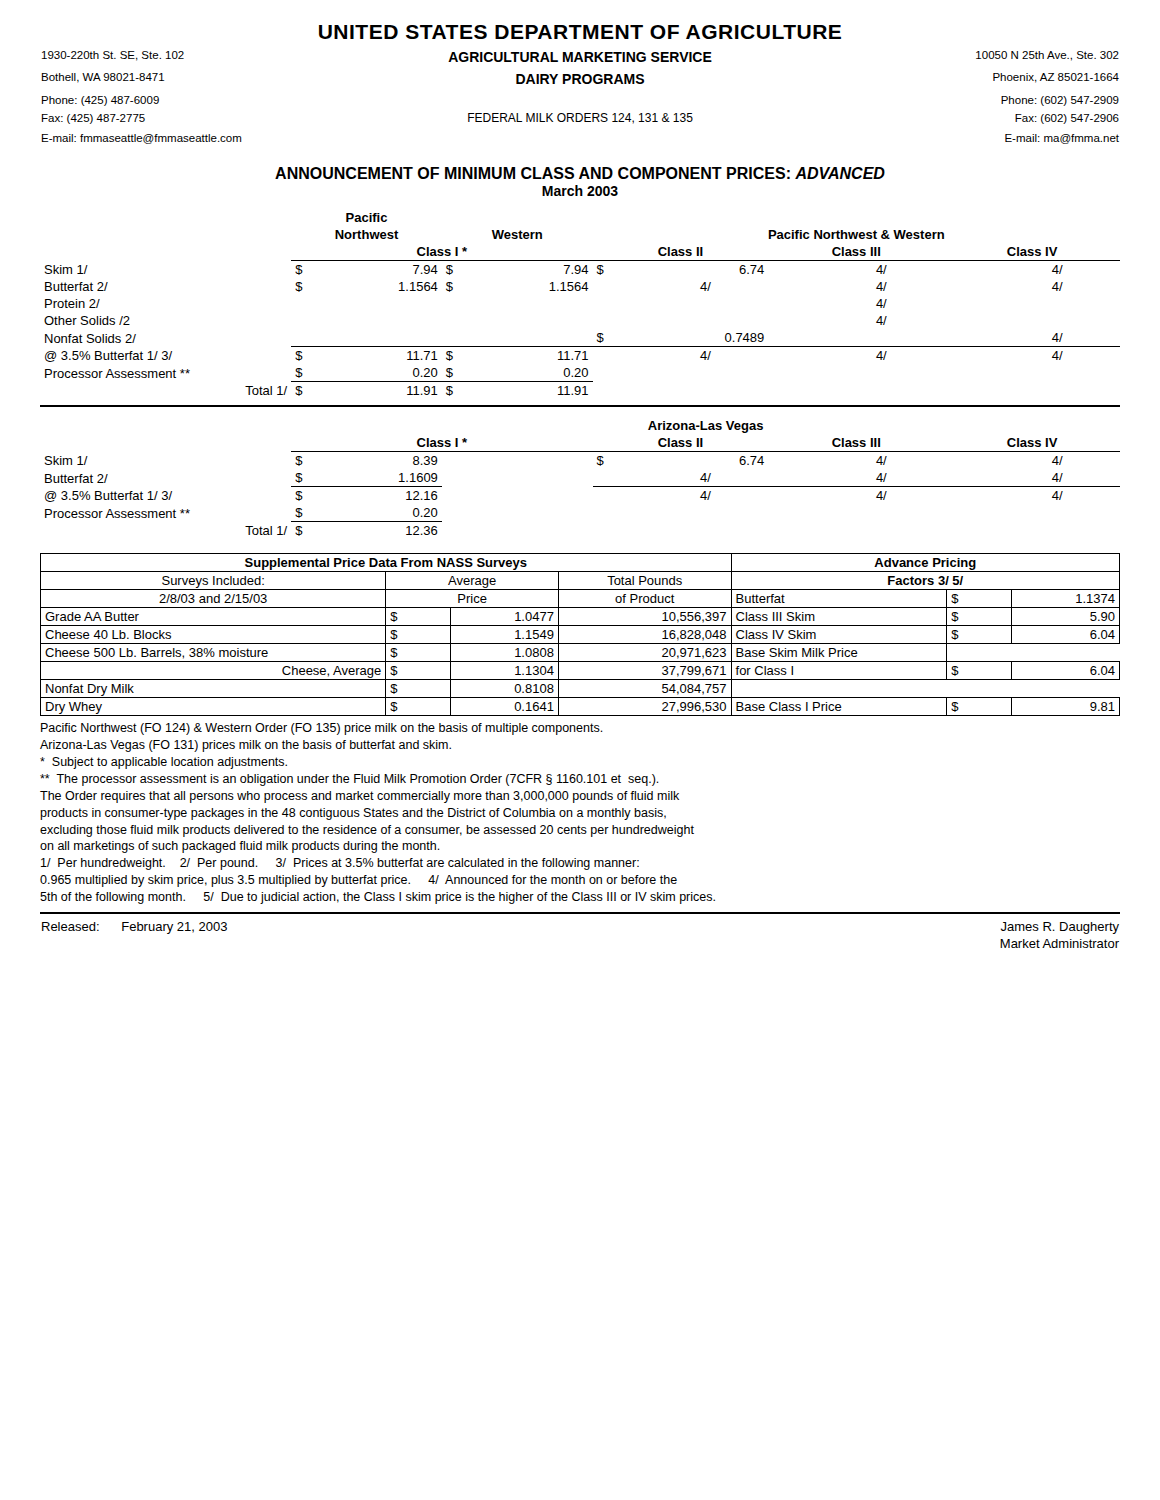UNITED STATES DEPARTMENT OF AGRICULTURE
| 1930-220th St. SE, Ste. 102 | AGRICULTURAL MARKETING SERVICE | 10050 N 25th Ave., Ste. 302 |
| Bothell, WA 98021-8471 | DAIRY PROGRAMS | Phoenix, AZ 85021-1664 |
| Phone: (425) 487-6009 | | Phone: (602) 547-2909 |
| Fax: (425) 487-2775 | FEDERAL MILK ORDERS 124, 131 & 135 | Fax: (602) 547-2906 |
| E-mail: fmmaseattle@fmmaseattle.com | | E-mail: ma@fmma.net |
ANNOUNCEMENT OF MINIMUM CLASS AND COMPONENT PRICES: ADVANCED
March 2003
| | Pacific | | |
| | Northwest | Western | Pacific Northwest & Western |
| | Class I * | Class II | Class III | Class IV |
| Skim 1/ | $ | 7.94 | $ | 7.94 | $ | 6.74 | | 4/ | | 4/ |
| Butterfat 2/ | $ | 1.1564 | $ | 1.1564 | | 4/ | | 4/ | | 4/ |
| Protein 2/ | | | | | | | | 4/ | | |
| Other Solids /2 | | | | | | | | 4/ | | |
| Nonfat Solids 2/ | | | | | $ | 0.7489 | | | | 4/ |
| @ 3.5% Butterfat 1/ 3/ | $ | 11.71 | $ | 11.71 | | 4/ | | 4/ | | 4/ |
| Processor Assessment ** | $ | 0.20 | $ | 0.20 | | | | | | |
| Total 1/ | $ | 11.91 | $ | 11.91 | | | | | | |
| | Arizona-Las Vegas |
| | Class I * | Class II | Class III | Class IV |
| Skim 1/ | $ | 8.39 | | | $ | 6.74 | | 4/ | | 4/ |
| Butterfat 2/ | $ | 1.1609 | | | | 4/ | | 4/ | | 4/ |
| @ 3.5% Butterfat 1/ 3/ | $ | 12.16 | | | | 4/ | | 4/ | | 4/ |
| Processor Assessment ** | $ | 0.20 | | | | | | | | |
| Total 1/ | $ | 12.36 | | | | | | | | |
| Supplemental Price Data From NASS Surveys | Advance Pricing |
| Surveys Included: | Average | Total Pounds | Factors 3/ 5/ |
| 2/8/03 and 2/15/03 | Price | of Product | Butterfat | $ | 1.1374 |
| Grade AA Butter | $ | 1.0477 | 10,556,397 | Class III Skim | $ | 5.90 |
| Cheese 40 Lb. Blocks | $ | 1.1549 | 16,828,048 | Class IV Skim | $ | 6.04 |
| Cheese 500 Lb. Barrels, 38% moisture | $ | 1.0808 | 20,971,623 | Base Skim Milk Price | | |
| Cheese, Average | $ | 1.1304 | 37,799,671 | for Class I | $ | 6.04 |
| Nonfat Dry Milk | $ | 0.8108 | 54,084,757 | | | |
| Dry Whey | $ | 0.1641 | 27,996,530 | Base Class I Price | $ | 9.81 |
Pacific Northwest (FO 124) & Western Order (FO 135) price milk on the basis of multiple components.
Arizona-Las Vegas (FO 131) prices milk on the basis of butterfat and skim.
* Subject to applicable location adjustments.
** The processor assessment is an obligation under the Fluid Milk Promotion Order (7CFR § 1160.101 et seq.).
The Order requires that all persons who process and market commercially more than 3,000,000 pounds of fluid milk
products in consumer-type packages in the 48 contiguous States and the District of Columbia on a monthly basis,
excluding those fluid milk products delivered to the residence of a consumer, be assessed 20 cents per hundredweight
on all marketings of such packaged fluid milk products during the month.
1/ Per hundredweight. 2/ Per pound. 3/ Prices at 3.5% butterfat are calculated in the following manner:
0.965 multiplied by skim price, plus 3.5 multiplied by butterfat price. 4/ Announced for the month on or before the
5th of the following month. 5/ Due to judicial action, the Class I skim price is the higher of the Class III or IV skim prices.
| Released: February 21, 2003 | James R. Daugherty |
| | Market Administrator |